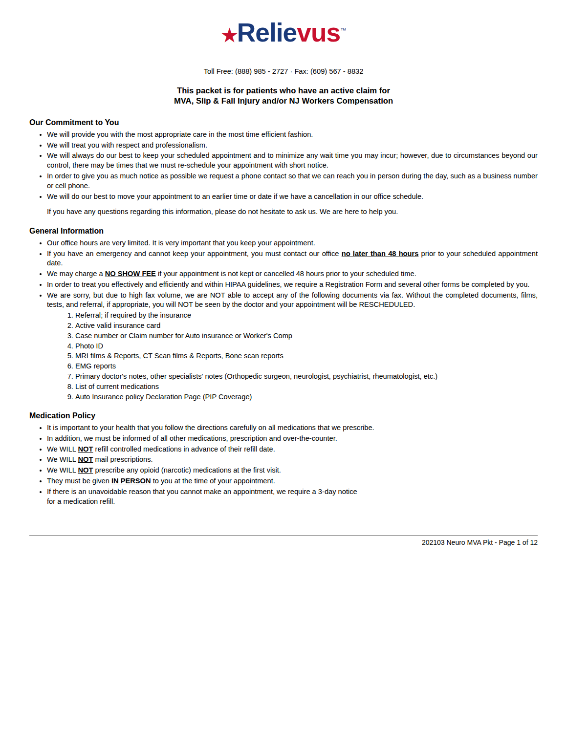★Relievus™
Toll Free: (888) 985 - 2727 · Fax: (609) 567 - 8832
This packet is for patients who have an active claim for
MVA, Slip & Fall Injury and/or NJ Workers Compensation
Our Commitment to You
We will provide you with the most appropriate care in the most time efficient fashion.
We will treat you with respect and professionalism.
We will always do our best to keep your scheduled appointment and to minimize any wait time you may incur; however, due to circumstances beyond our control, there may be times that we must re-schedule your appointment with short notice.
In order to give you as much notice as possible we request a phone contact so that we can reach you in person during the day, such as a business number or cell phone.
We will do our best to move your appointment to an earlier time or date if we have a cancellation in our office schedule.
If you have any questions regarding this information, please do not hesitate to ask us. We are here to help you.
General Information
Our office hours are very limited. It is very important that you keep your appointment.
If you have an emergency and cannot keep your appointment, you must contact our office no later than 48 hours prior to your scheduled appointment date.
We may charge a NO SHOW FEE if your appointment is not kept or cancelled 48 hours prior to your scheduled time.
In order to treat you effectively and efficiently and within HIPAA guidelines, we require a Registration Form and several other forms be completed by you.
We are sorry, but due to high fax volume, we are NOT able to accept any of the following documents via fax. Without the completed documents, films, tests, and referral, if appropriate, you will NOT be seen by the doctor and your appointment will be RESCHEDULED.
Referral; if required by the insurance
Active valid insurance card
Case number or Claim number for Auto insurance or Worker's Comp
Photo ID
MRI films & Reports, CT Scan films & Reports, Bone scan reports
EMG reports
Primary doctor's notes, other specialists' notes (Orthopedic surgeon, neurologist, psychiatrist, rheumatologist, etc.)
List of current medications
Auto Insurance policy Declaration Page (PIP Coverage)
Medication Policy
It is important to your health that you follow the directions carefully on all medications that we prescribe.
In addition, we must be informed of all other medications, prescription and over-the-counter.
We WILL NOT refill controlled medications in advance of their refill date.
We WILL NOT mail prescriptions.
We WILL NOT prescribe any opioid (narcotic) medications at the first visit.
They must be given IN PERSON to you at the time of your appointment.
If there is an unavoidable reason that you cannot make an appointment, we require a 3-day notice
for a medication refill.
202103 Neuro MVA Pkt - Page 1 of 12